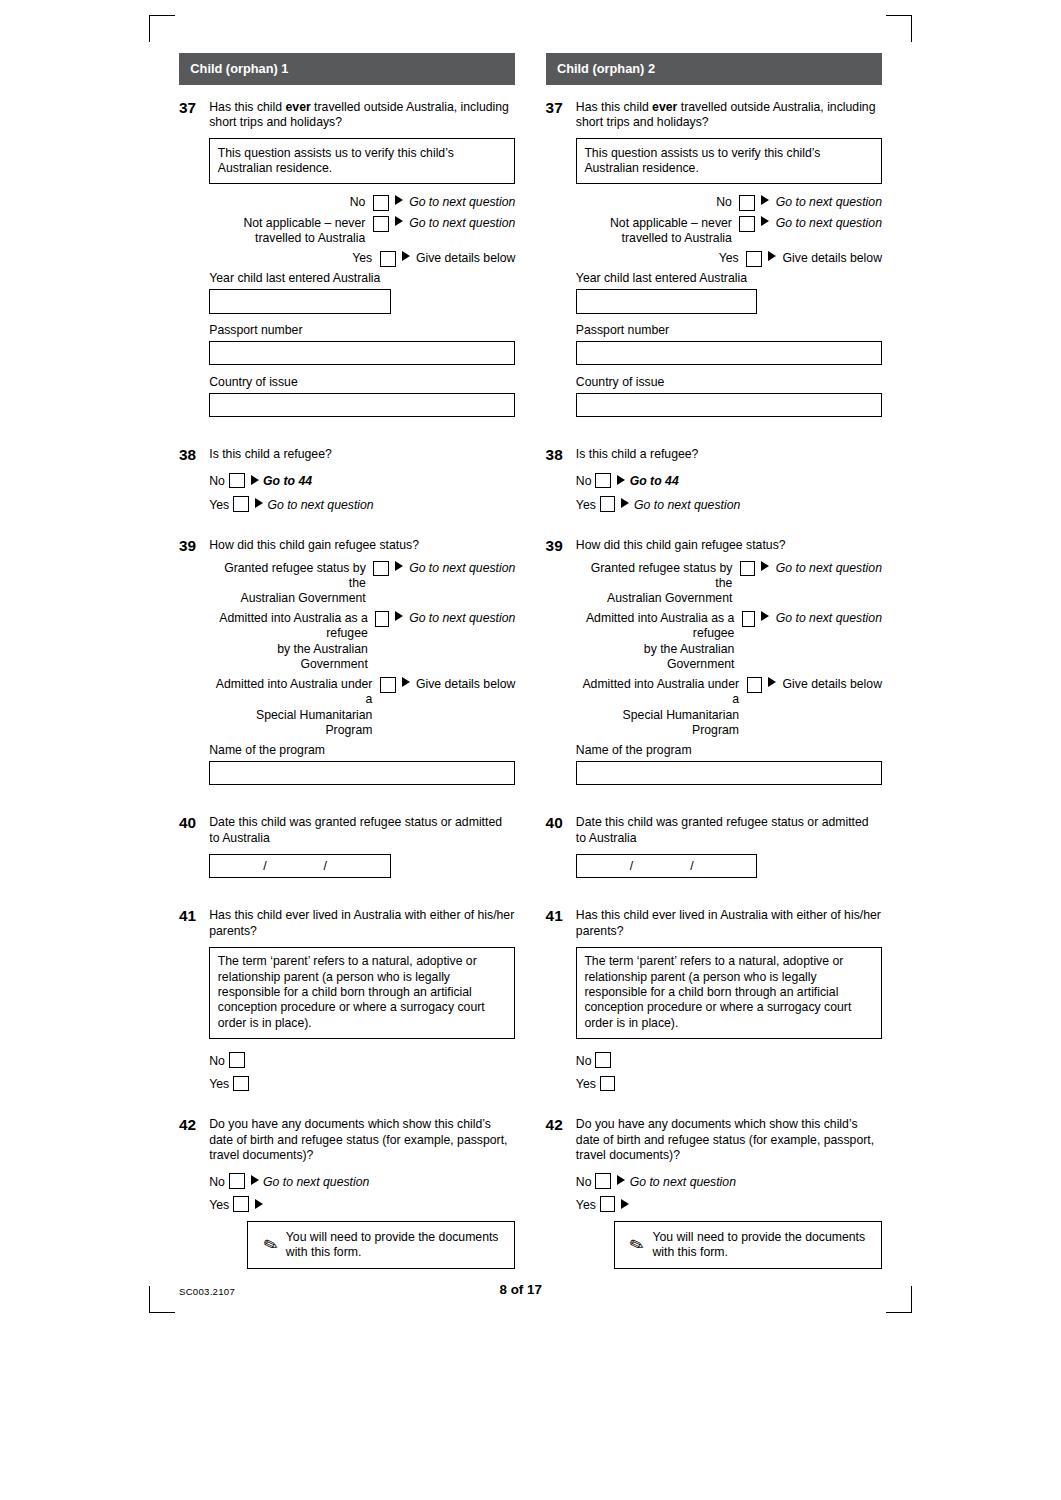Child (orphan) 1
37
Has this child ever travelled outside Australia, including short trips and holidays?
This question assists us to verify this child’s Australian residence.
No Go to next question
Not applicable – never
travelled to Australia Go to next question
Yes Give details below
Year child last entered Australia
Passport number
Country of issue
38
Is this child a refugee?
No Go to 44
Yes Go to next question
39
How did this child gain refugee status?
Granted refugee status by the
Australian Government Go to next question
Admitted into Australia as a refugee
by the Australian Government Go to next question
Admitted into Australia under a
Special Humanitarian Program Give details below
Name of the program
40
Date this child was granted refugee status or admitted to Australia
/ /
41
Has this child ever lived in Australia with either of his/her parents?
The term ‘parent’ refers to a natural, adoptive or relationship parent (a person who is legally responsible for a child born through an artificial conception procedure or where a surrogacy court order is in place).
No
Yes
42
Do you have any documents which show this child’s date of birth and refugee status (for example, passport, travel documents)?
No Go to next question
Yes
✎
You will need to provide the documents with this form.
Child (orphan) 2
37
Has this child ever travelled outside Australia, including short trips and holidays?
This question assists us to verify this child’s Australian residence.
No Go to next question
Not applicable – never
travelled to Australia Go to next question
Yes Give details below
Year child last entered Australia
Passport number
Country of issue
38
Is this child a refugee?
No Go to 44
Yes Go to next question
39
How did this child gain refugee status?
Granted refugee status by the
Australian Government Go to next question
Admitted into Australia as a refugee
by the Australian Government Go to next question
Admitted into Australia under a
Special Humanitarian Program Give details below
Name of the program
40
Date this child was granted refugee status or admitted to Australia
/ /
41
Has this child ever lived in Australia with either of his/her parents?
The term ‘parent’ refers to a natural, adoptive or relationship parent (a person who is legally responsible for a child born through an artificial conception procedure or where a surrogacy court order is in place).
No
Yes
42
Do you have any documents which show this child’s date of birth and refugee status (for example, passport, travel documents)?
No Go to next question
Yes
✎
You will need to provide the documents with this form.
SC003.2107
8 of 17